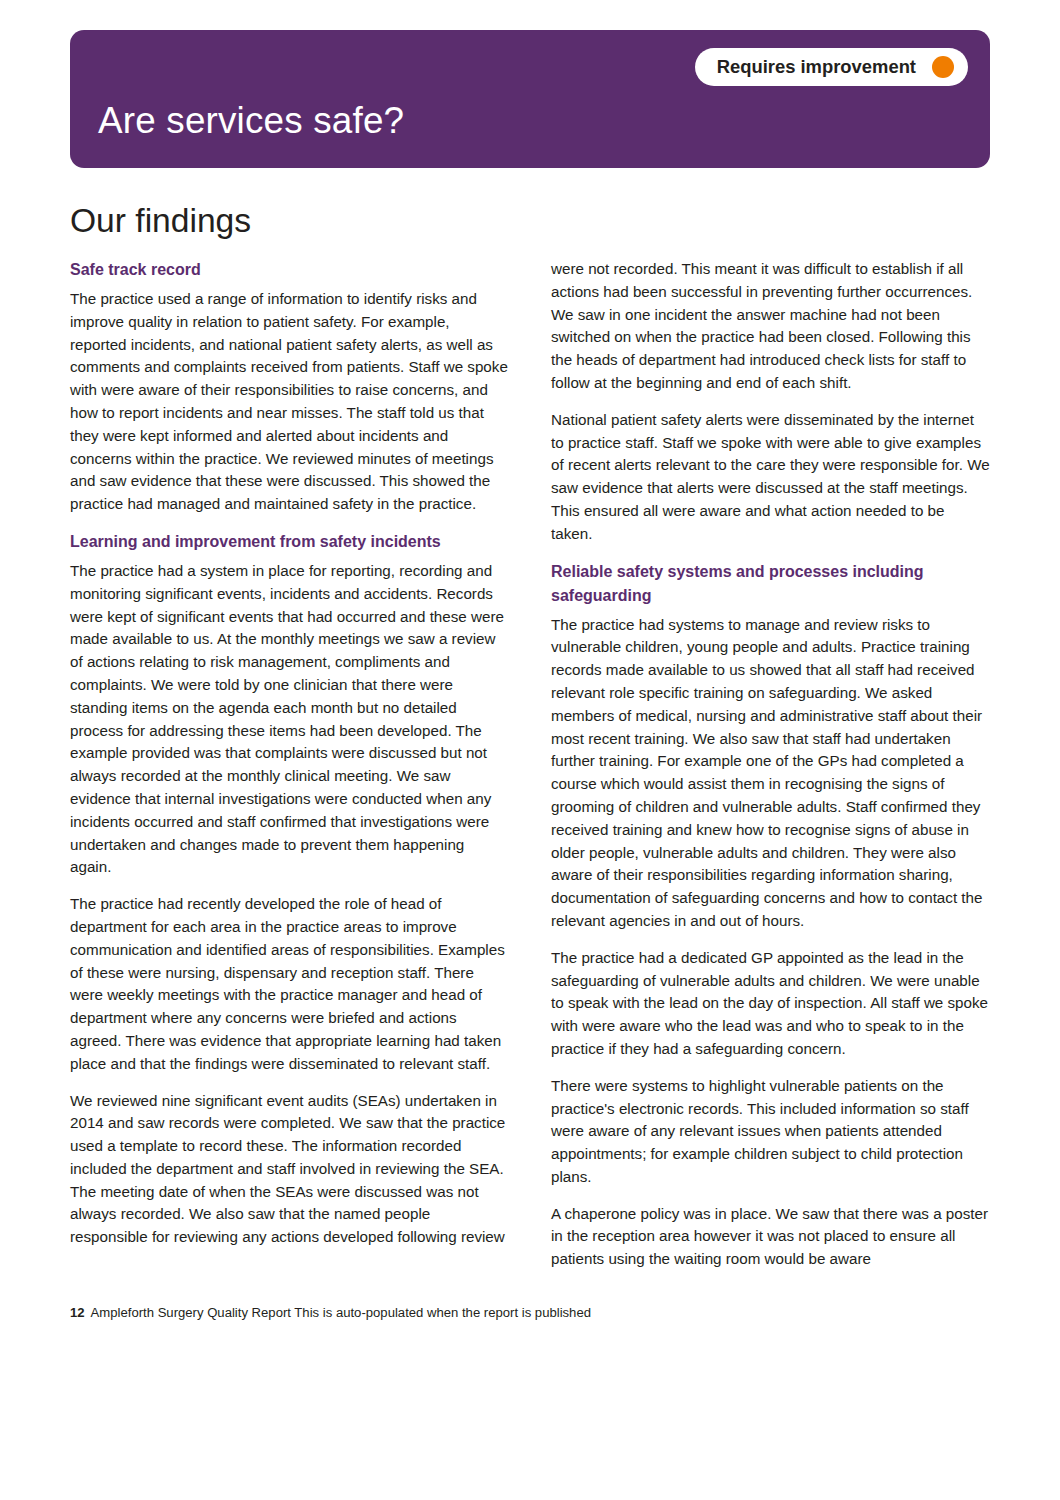Requires improvement
Are services safe?
Our findings
Safe track record
The practice used a range of information to identify risks and improve quality in relation to patient safety. For example, reported incidents, and national patient safety alerts, as well as comments and complaints received from patients. Staff we spoke with were aware of their responsibilities to raise concerns, and how to report incidents and near misses. The staff told us that they were kept informed and alerted about incidents and concerns within the practice. We reviewed minutes of meetings and saw evidence that these were discussed. This showed the practice had managed and maintained safety in the practice.
Learning and improvement from safety incidents
The practice had a system in place for reporting, recording and monitoring significant events, incidents and accidents. Records were kept of significant events that had occurred and these were made available to us. At the monthly meetings we saw a review of actions relating to risk management, compliments and complaints. We were told by one clinician that there were standing items on the agenda each month but no detailed process for addressing these items had been developed. The example provided was that complaints were discussed but not always recorded at the monthly clinical meeting. We saw evidence that internal investigations were conducted when any incidents occurred and staff confirmed that investigations were undertaken and changes made to prevent them happening again.
The practice had recently developed the role of head of department for each area in the practice areas to improve communication and identified areas of responsibilities. Examples of these were nursing, dispensary and reception staff. There were weekly meetings with the practice manager and head of department where any concerns were briefed and actions agreed. There was evidence that appropriate learning had taken place and that the findings were disseminated to relevant staff.
We reviewed nine significant event audits (SEAs) undertaken in 2014 and saw records were completed. We saw that the practice used a template to record these. The information recorded included the department and staff involved in reviewing the SEA. The meeting date of when the SEAs were discussed was not always recorded. We also saw that the named people responsible for reviewing any actions developed following review were not recorded. This meant it was difficult to establish if all actions had been successful in preventing further occurrences. We saw in one incident the answer machine had not been switched on when the practice had been closed. Following this the heads of department had introduced check lists for staff to follow at the beginning and end of each shift.
National patient safety alerts were disseminated by the internet to practice staff. Staff we spoke with were able to give examples of recent alerts relevant to the care they were responsible for. We saw evidence that alerts were discussed at the staff meetings. This ensured all were aware and what action needed to be taken.
Reliable safety systems and processes including safeguarding
The practice had systems to manage and review risks to vulnerable children, young people and adults. Practice training records made available to us showed that all staff had received relevant role specific training on safeguarding. We asked members of medical, nursing and administrative staff about their most recent training. We also saw that staff had undertaken further training. For example one of the GPs had completed a course which would assist them in recognising the signs of grooming of children and vulnerable adults. Staff confirmed they received training and knew how to recognise signs of abuse in older people, vulnerable adults and children. They were also aware of their responsibilities regarding information sharing, documentation of safeguarding concerns and how to contact the relevant agencies in and out of hours.
The practice had a dedicated GP appointed as the lead in the safeguarding of vulnerable adults and children. We were unable to speak with the lead on the day of inspection. All staff we spoke with were aware who the lead was and who to speak to in the practice if they had a safeguarding concern.
There were systems to highlight vulnerable patients on the practice's electronic records. This included information so staff were aware of any relevant issues when patients attended appointments; for example children subject to child protection plans.
A chaperone policy was in place. We saw that there was a poster in the reception area however it was not placed to ensure all patients using the waiting room would be aware
12 Ampleforth Surgery Quality Report This is auto-populated when the report is published